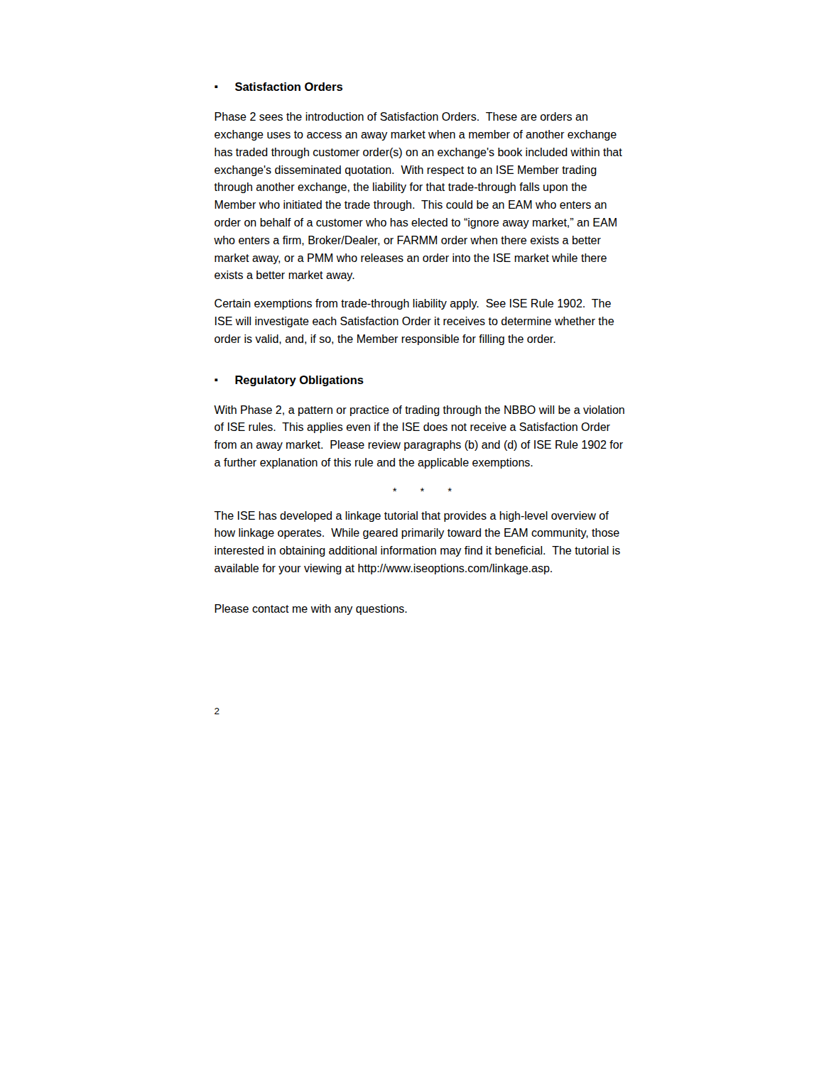Satisfaction Orders
Phase 2 sees the introduction of Satisfaction Orders. These are orders an exchange uses to access an away market when a member of another exchange has traded through customer order(s) on an exchange's book included within that exchange's disseminated quotation. With respect to an ISE Member trading through another exchange, the liability for that trade-through falls upon the Member who initiated the trade through. This could be an EAM who enters an order on behalf of a customer who has elected to “ignore away market,” an EAM who enters a firm, Broker/Dealer, or FARMM order when there exists a better market away, or a PMM who releases an order into the ISE market while there exists a better market away.
Certain exemptions from trade-through liability apply. See ISE Rule 1902. The ISE will investigate each Satisfaction Order it receives to determine whether the order is valid, and, if so, the Member responsible for filling the order.
Regulatory Obligations
With Phase 2, a pattern or practice of trading through the NBBO will be a violation of ISE rules. This applies even if the ISE does not receive a Satisfaction Order from an away market. Please review paragraphs (b) and (d) of ISE Rule 1902 for a further explanation of this rule and the applicable exemptions.
***
The ISE has developed a linkage tutorial that provides a high-level overview of how linkage operates. While geared primarily toward the EAM community, those interested in obtaining additional information may find it beneficial. The tutorial is available for your viewing at http://www.iseoptions.com/linkage.asp.
Please contact me with any questions.
2